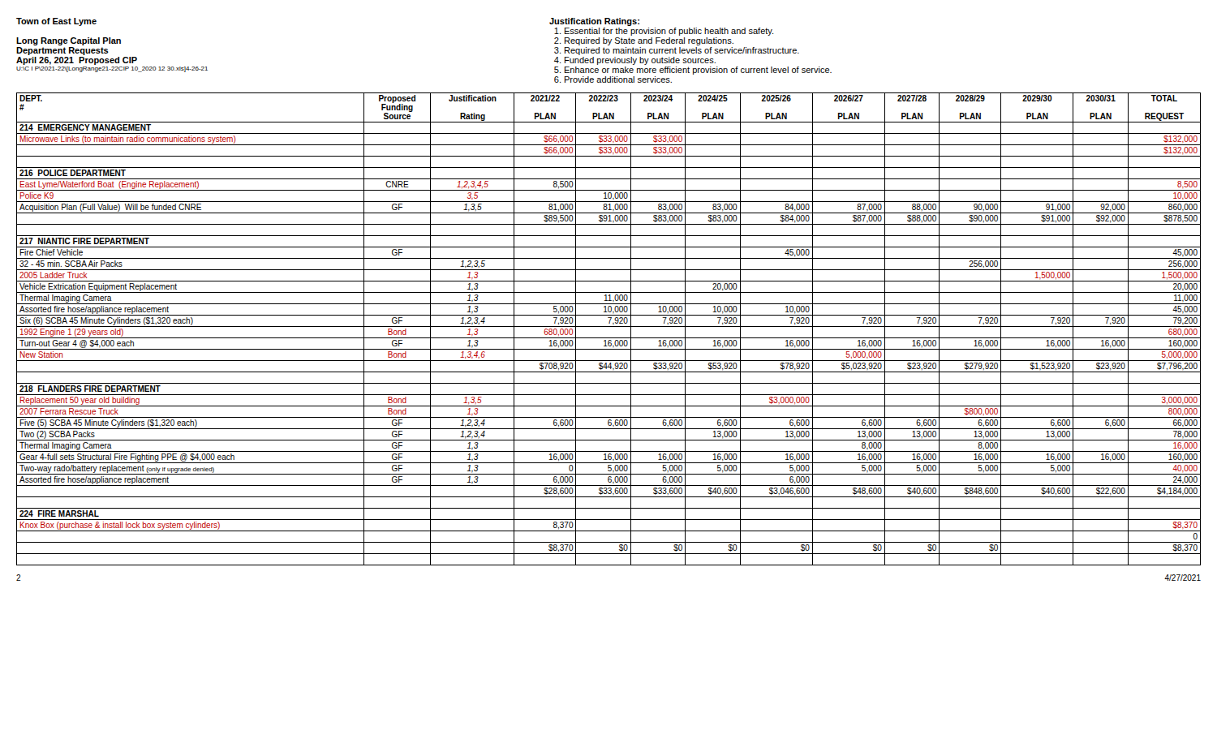Town of East Lyme
Long Range Capital Plan
Department Requests
April 26, 2021 Proposed CIP
U:\C I P\2021-22\[LongRange21-22CIP 10_2020 12 30.xls]4-26-21
Justification Ratings:
Essential for the provision of public health and safety.
Required by State and Federal regulations.
Required to maintain current levels of service/infrastructure.
Funded previously by outside sources.
Enhance or make more efficient provision of current level of service.
Provide additional services.
| DEPT. # | Proposed Funding Source | Justification Rating | 2021/22 PLAN | 2022/23 PLAN | 2023/24 PLAN | 2024/25 PLAN | 2025/26 PLAN | 2026/27 PLAN | 2027/28 PLAN | 2028/29 PLAN | 2029/30 PLAN | 2030/31 PLAN | TOTAL REQUEST |
| --- | --- | --- | --- | --- | --- | --- | --- | --- | --- | --- | --- | --- | --- |
| 214 EMERGENCY MANAGEMENT | | | | | | | | | | | | | |
| Microwave Links (to maintain radio communications system) | | | $66,000 | $33,000 | $33,000 | | | | | | | | $132,000 |
| | | | $66,000 | $33,000 | $33,000 | | | | | | | | $132,000 |
| 216 POLICE DEPARTMENT | | | | | | | | | | | | | |
| East Lyme/Waterford Boat (Engine Replacement) | CNRE | 1,2,3,4,5 | 8,500 | | | | | | | | | | 8,500 |
| Police K9 | | 3,5 | | 10,000 | | | | | | | | | 10,000 |
| Acquisition Plan (Full Value) Will be funded CNRE | GF | 1,3,5 | 81,000 | 81,000 | 83,000 | 83,000 | 84,000 | 87,000 | 88,000 | 90,000 | 91,000 | 92,000 | 860,000 |
| | | | $89,500 | $91,000 | $83,000 | $83,000 | $84,000 | $87,000 | $88,000 | $90,000 | $91,000 | $92,000 | $878,500 |
| 217 NIANTIC FIRE DEPARTMENT | | | | | | | | | | | | | |
| Fire Chief Vehicle | GF | | | | | | 45,000 | | | | | | 45,000 |
| 32 - 45 min. SCBA Air Packs | | 1,2,3,5 | | | | | | | | 256,000 | | | 256,000 |
| 2005 Ladder Truck | | 1,3 | | | | | | | | | 1,500,000 | | 1,500,000 |
| Vehicle Extrication Equipment Replacement | | 1,3 | | | | 20,000 | | | | | | | 20,000 |
| Thermal Imaging Camera | | 1,3 | | 11,000 | | | | | | | | | 11,000 |
| Assorted fire hose/appliance replacement | | 1,3 | 5,000 | 10,000 | 10,000 | 10,000 | 10,000 | | | | | | 45,000 |
| Six (6) SCBA 45 Minute Cylinders ($1,320 each) | GF | 1,2,3,4 | 7,920 | 7,920 | 7,920 | 7,920 | 7,920 | 7,920 | 7,920 | 7,920 | 7,920 | 7,920 | 79,200 |
| 1992 Engine 1 (29 years old) | Bond | 1,3 | 680,000 | | | | | | | | | | 680,000 |
| Turn-out Gear 4 @ $4,000 each | GF | 1,3 | 16,000 | 16,000 | 16,000 | 16,000 | 16,000 | 16,000 | 16,000 | 16,000 | 16,000 | 16,000 | 160,000 |
| New Station | Bond | 1,3,4,6 | | | | | | 5,000,000 | | | | | 5,000,000 |
| | | | $708,920 | $44,920 | $33,920 | $53,920 | $78,920 | $5,023,920 | $23,920 | $279,920 | $1,523,920 | $23,920 | $7,796,200 |
| 218 FLANDERS FIRE DEPARTMENT | | | | | | | | | | | | | |
| Replacement 50 year old building | Bond | 1,3,5 | | | | | $3,000,000 | | | | | | 3,000,000 |
| 2007 Ferrara Rescue Truck | Bond | 1,3 | | | | | | | | $800,000 | | | 800,000 |
| Five (5) SCBA 45 Minute Cylinders ($1,320 each) | GF | 1,2,3,4 | 6,600 | 6,600 | 6,600 | 6,600 | 6,600 | 6,600 | 6,600 | 6,600 | 6,600 | 6,600 | 66,000 |
| Two (2) SCBA Packs | GF | 1,2,3,4 | | | | 13,000 | 13,000 | 13,000 | 13,000 | 13,000 | 13,000 | | 78,000 |
| Thermal Imaging Camera | GF | 1,3 | | | | | | 8,000 | | 8,000 | | | 16,000 |
| Gear 4-full sets Structural Fire Fighting PPE @ $4,000 each | GF | 1,3 | 16,000 | 16,000 | 16,000 | 16,000 | 16,000 | 16,000 | 16,000 | 16,000 | 16,000 | 16,000 | 160,000 |
| Two-way rado/battery replacement (only if upgrade denied) | GF | 1,3 | 0 | 5,000 | 5,000 | 5,000 | 5,000 | 5,000 | 5,000 | 5,000 | 5,000 | | 40,000 |
| Assorted fire hose/appliance replacement | GF | 1,3 | 6,000 | 6,000 | 6,000 | | 6,000 | | | | | | 24,000 |
| | | | $28,600 | $33,600 | $33,600 | $40,600 | $3,046,600 | $48,600 | $40,600 | $848,600 | $40,600 | $22,600 | $4,184,000 |
| 224 FIRE MARSHAL | | | | | | | | | | | | | |
| Knox Box (purchase & install lock box system cylinders) | | | 8,370 | | | | | | | | | | $8,370 |
| | | | | | | | | | | | | | 0 |
| | | | $8,370 | $0 | $0 | $0 | $0 | $0 | $0 | $0 | | | $8,370 |
2
4/27/2021